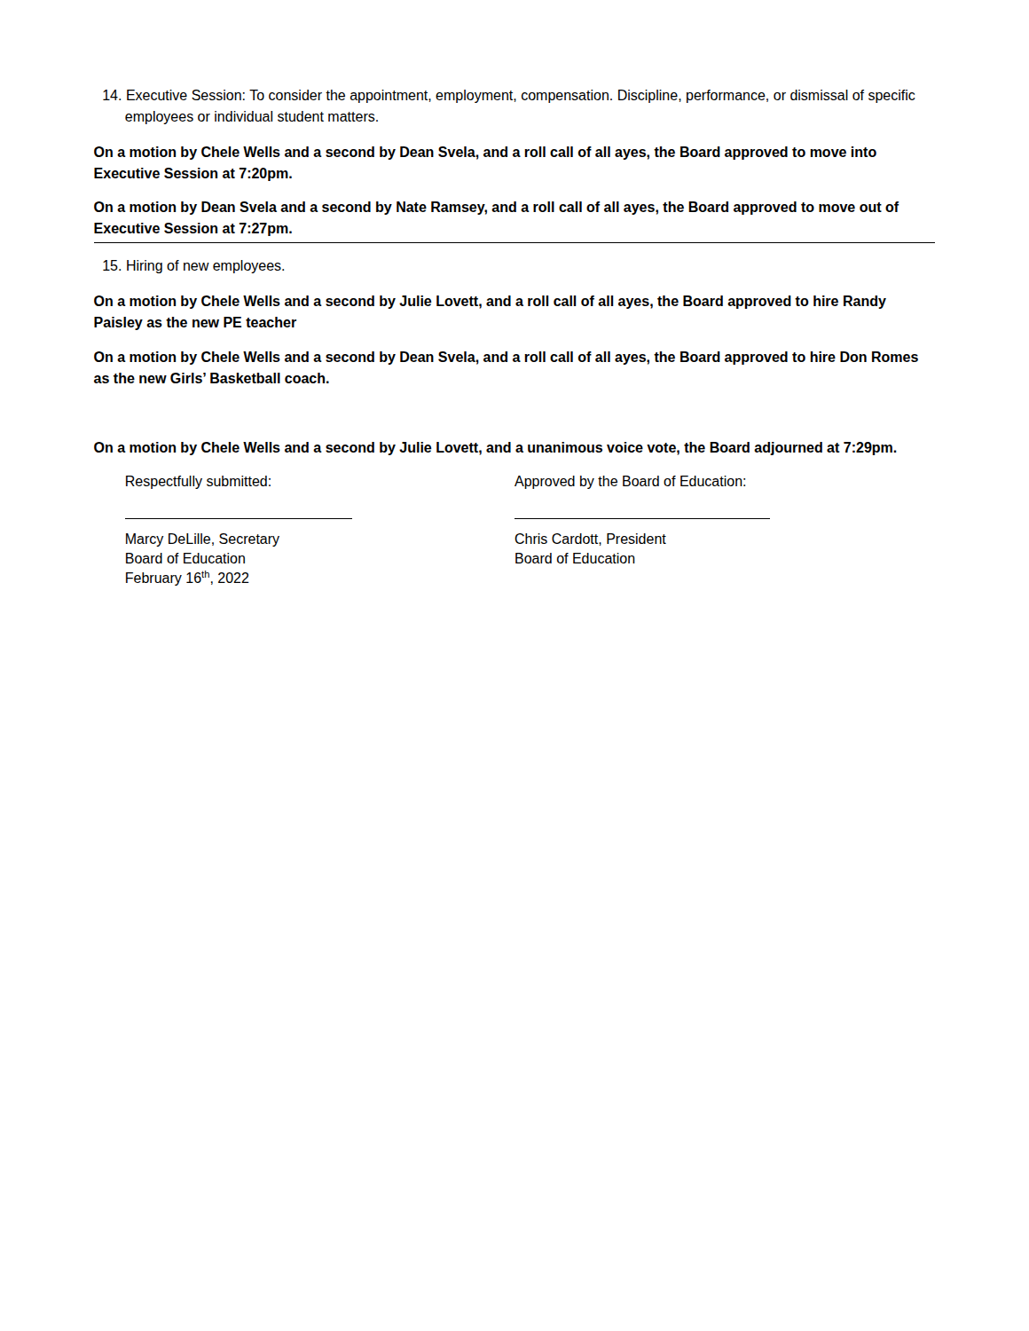14. Executive Session: To consider the appointment, employment, compensation. Discipline, performance, or dismissal of specific employees or individual student matters.
On a motion by Chele Wells and a second by Dean Svela, and a roll call of all ayes, the Board approved to move into Executive Session at 7:20pm.
On a motion by Dean Svela and a second by Nate Ramsey, and a roll call of all ayes, the Board approved to move out of Executive Session at 7:27pm.
15. Hiring of new employees.
On a motion by Chele Wells and a second by Julie Lovett, and a roll call of all ayes, the Board approved to hire Randy Paisley as the new PE teacher
On a motion by Chele Wells and a second by Dean Svela, and a roll call of all ayes, the Board approved to hire Don Romes as the new Girls’ Basketball coach.
On a motion by Chele Wells and a second by Julie Lovett, and a unanimous voice vote, the Board adjourned at 7:29pm.
| Respectfully submitted: | Approved by the Board of Education: |
| Marcy DeLille, Secretary Board of Education February 16 th , 2022 | Chris Cardott, President Board of Education |